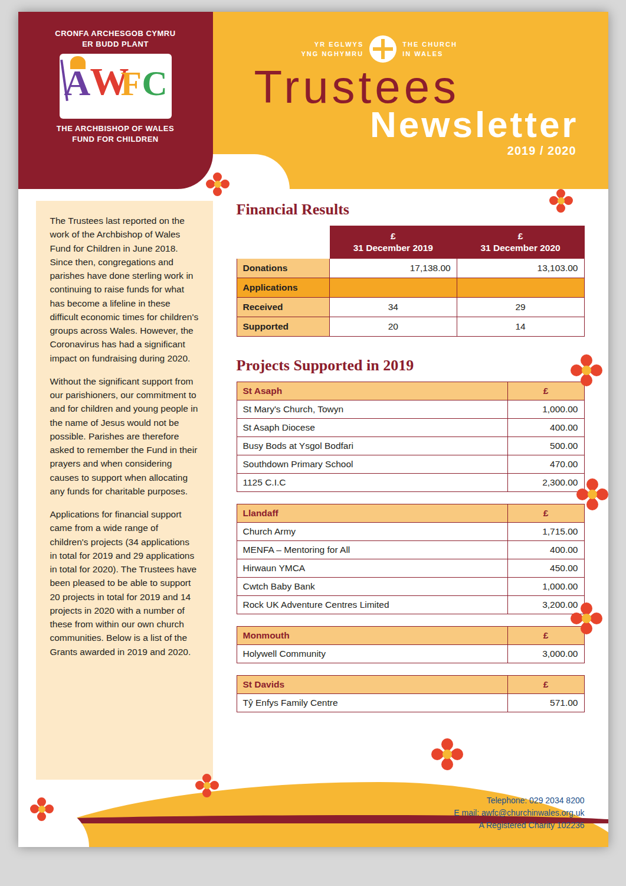Cronfa Archesgob Cymru
er Budd Plant
A W F C
The Archbishop of Wales
Fund for Children
Yr Eglwys
yng Nghymru
The Church
in Wales
Trustees
Newsletter
2019 / 2020
The Trustees last reported on the work of the Archbishop of Wales Fund for Children in June 2018. Since then, congregations and parishes have done sterling work in continuing to raise funds for what has become a lifeline in these difficult economic times for children's groups across Wales. However, the Coronavirus has had a significant impact on fundraising during 2020.
Without the significant support from our parishioners, our commitment to and for children and young people in the name of Jesus would not be possible. Parishes are therefore asked to remember the Fund in their prayers and when considering causes to support when allocating any funds for charitable purposes.
Applications for financial support came from a wide range of children's projects (34 applications in total for 2019 and 29 applications in total for 2020). The Trustees have been pleased to be able to support 20 projects in total for 2019 and 14 projects in 2020 with a number of these from within our own church communities. Below is a list of the Grants awarded in 2019 and 2020.
Financial Results
| | £ 31 December 2019 | £ 31 December 2020 |
| --- | --- | --- |
| Donations | 17,138.00 | 13,103.00 |
| Applications | | |
| Received | 34 | 29 |
| Supported | 20 | 14 |
Projects Supported in 2019
| St Asaph | £ |
| --- | --- |
| St Mary's Church, Towyn | 1,000.00 |
| St Asaph Diocese | 400.00 |
| Busy Bods at Ysgol Bodfari | 500.00 |
| Southdown Primary School | 470.00 |
| 1125 C.I.C | 2,300.00 |
| Llandaff | £ |
| --- | --- |
| Church Army | 1,715.00 |
| MENFA – Mentoring for All | 400.00 |
| Hirwaun YMCA | 450.00 |
| Cwtch Baby Bank | 1,000.00 |
| Rock UK Adventure Centres Limited | 3,200.00 |
| Monmouth | £ |
| --- | --- |
| Holywell Community | 3,000.00 |
| St Davids | £ |
| --- | --- |
| Tŷ Enfys Family Centre | 571.00 |
Telephone: 029 2034 8200
E mail: awfc@churchinwales.org.uk
A Registered Charity 102236